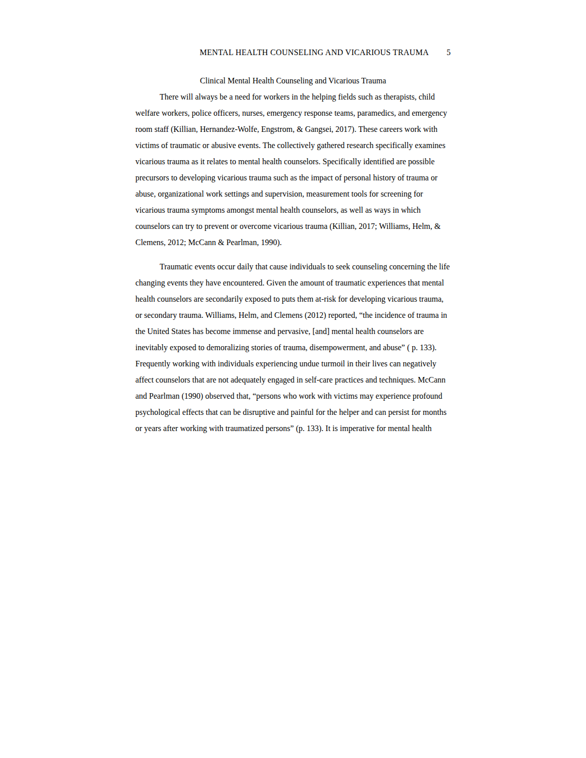Mental Health Counseling and Vicarious Trauma 5
Clinical Mental Health Counseling and Vicarious Trauma
There will always be a need for workers in the helping fields such as therapists, child welfare workers, police officers, nurses, emergency response teams, paramedics, and emergency room staff (Killian, Hernandez-Wolfe, Engstrom, & Gangsei, 2017). These careers work with victims of traumatic or abusive events. The collectively gathered research specifically examines vicarious trauma as it relates to mental health counselors. Specifically identified are possible precursors to developing vicarious trauma such as the impact of personal history of trauma or abuse, organizational work settings and supervision, measurement tools for screening for vicarious trauma symptoms amongst mental health counselors, as well as ways in which counselors can try to prevent or overcome vicarious trauma (Killian, 2017; Williams, Helm, & Clemens, 2012; McCann & Pearlman, 1990).
Traumatic events occur daily that cause individuals to seek counseling concerning the life changing events they have encountered. Given the amount of traumatic experiences that mental health counselors are secondarily exposed to puts them at-risk for developing vicarious trauma, or secondary trauma. Williams, Helm, and Clemens (2012) reported, “the incidence of trauma in the United States has become immense and pervasive, [and] mental health counselors are inevitably exposed to demoralizing stories of trauma, disempowerment, and abuse” ( p. 133). Frequently working with individuals experiencing undue turmoil in their lives can negatively affect counselors that are not adequately engaged in self-care practices and techniques. McCann and Pearlman (1990) observed that, “persons who work with victims may experience profound psychological effects that can be disruptive and painful for the helper and can persist for months or years after working with traumatized persons” (p. 133). It is imperative for mental health